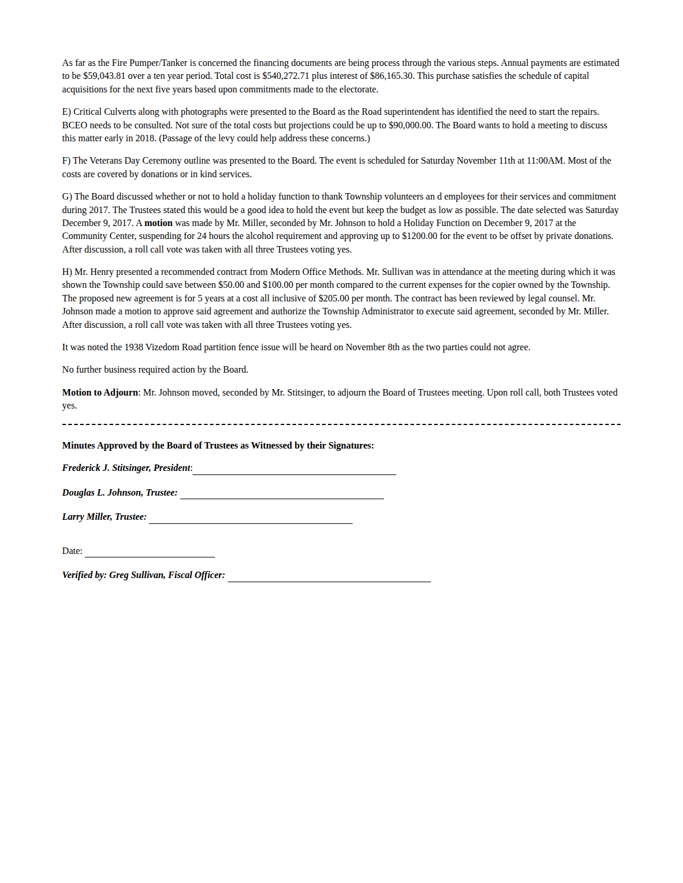As far as the Fire Pumper/Tanker is concerned the financing documents are being process through the various steps. Annual payments are estimated to be $59,043.81 over a ten year period. Total cost is $540,272.71 plus interest of $86,165.30. This purchase satisfies the schedule of capital acquisitions for the next five years based upon commitments made to the electorate.
E) Critical Culverts along with photographs were presented to the Board as the Road superintendent has identified the need to start the repairs. BCEO needs to be consulted. Not sure of the total costs but projections could be up to $90,000.00. The Board wants to hold a meeting to discuss this matter early in 2018. (Passage of the levy could help address these concerns.)
F) The Veterans Day Ceremony outline was presented to the Board. The event is scheduled for Saturday November 11th at 11:00AM. Most of the costs are covered by donations or in kind services.
G) The Board discussed whether or not to hold a holiday function to thank Township volunteers an d employees for their services and commitment during 2017. The Trustees stated this would be a good idea to hold the event but keep the budget as low as possible. The date selected was Saturday December 9, 2017. A motion was made by Mr. Miller, seconded by Mr. Johnson to hold a Holiday Function on December 9, 2017 at the Community Center, suspending for 24 hours the alcohol requirement and approving up to $1200.00 for the event to be offset by private donations. After discussion, a roll call vote was taken with all three Trustees voting yes.
H) Mr. Henry presented a recommended contract from Modern Office Methods. Mr. Sullivan was in attendance at the meeting during which it was shown the Township could save between $50.00 and $100.00 per month compared to the current expenses for the copier owned by the Township. The proposed new agreement is for 5 years at a cost all inclusive of $205.00 per month. The contract has been reviewed by legal counsel. Mr. Johnson made a motion to approve said agreement and authorize the Township Administrator to execute said agreement, seconded by Mr. Miller. After discussion, a roll call vote was taken with all three Trustees voting yes.
It was noted the 1938 Vizedom Road partition fence issue will be heard on November 8th as the two parties could not agree.
No further business required action by the Board.
Motion to Adjourn: Mr. Johnson moved, seconded by Mr. Stitsinger, to adjourn the Board of Trustees meeting. Upon roll call, both Trustees voted yes.
Minutes Approved by the Board of Trustees as Witnessed by their Signatures:
Frederick J. Stitsinger, President:
Douglas L. Johnson, Trustee:
Larry Miller, Trustee:
Date:
Verified by: Greg Sullivan, Fiscal Officer: